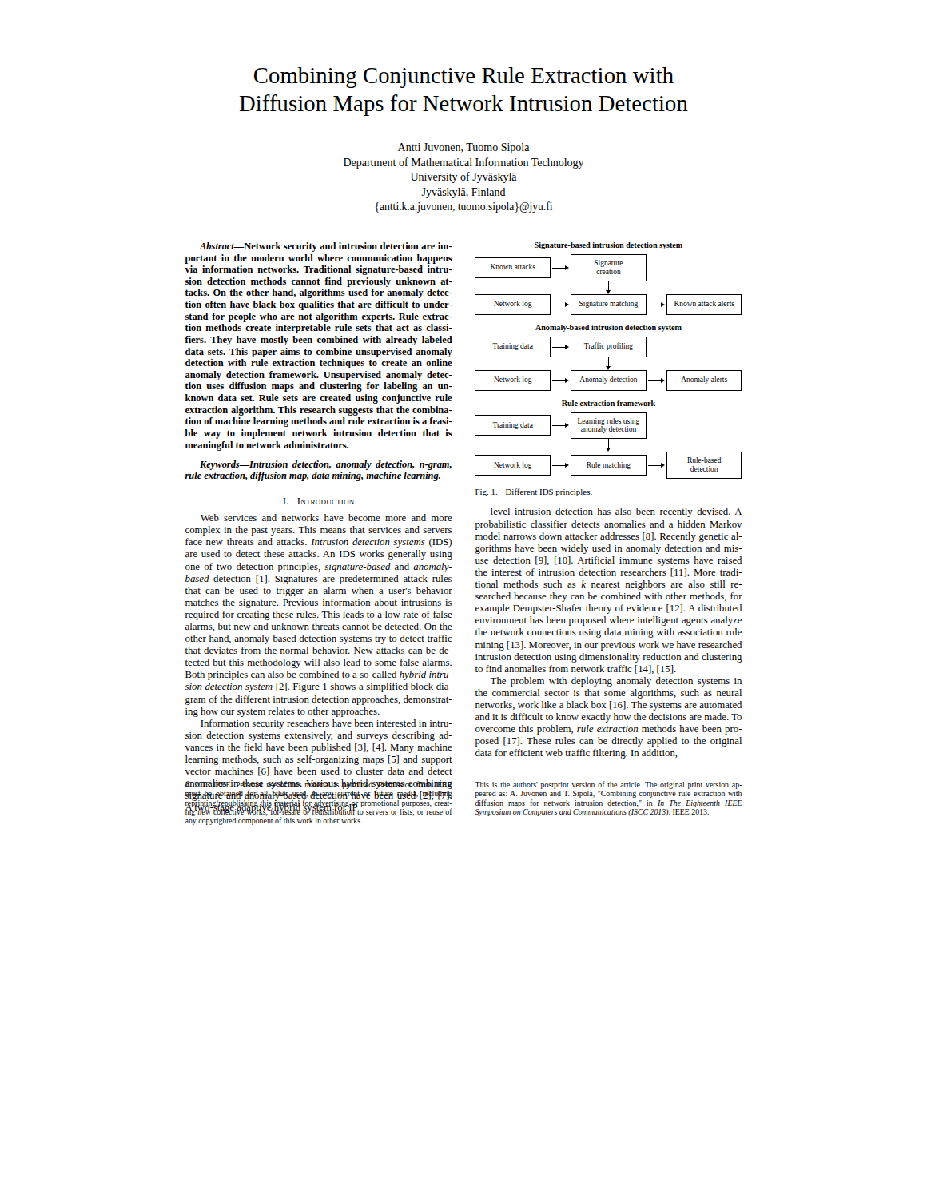Combining Conjunctive Rule Extraction with
Diffusion Maps for Network Intrusion Detection
Antti Juvonen, Tuomo Sipola
Department of Mathematical Information Technology
University of Jyväskylä
Jyväskylä, Finland
{antti.k.a.juvonen, tuomo.sipola}@jyu.fi
Abstract—Network security and intrusion detection are important in the modern world where communication happens via information networks. Traditional signature-based intrusion detection methods cannot find previously unknown attacks. On the other hand, algorithms used for anomaly detection often have black box qualities that are difficult to understand for people who are not algorithm experts. Rule extraction methods create interpretable rule sets that act as classifiers. They have mostly been combined with already labeled data sets. This paper aims to combine unsupervised anomaly detection with rule extraction techniques to create an online anomaly detection framework. Unsupervised anomaly detection uses diffusion maps and clustering for labeling an unknown data set. Rule sets are created using conjunctive rule extraction algorithm. This research suggests that the combination of machine learning methods and rule extraction is a feasible way to implement network intrusion detection that is meaningful to network administrators.
Keywords—Intrusion detection, anomaly detection, n-gram, rule extraction, diffusion map, data mining, machine learning.
I. Introduction
Web services and networks have become more and more complex in the past years. This means that services and servers face new threats and attacks. Intrusion detection systems (IDS) are used to detect these attacks. An IDS works generally using one of two detection principles, signature-based and anomaly-based detection [1]. Signatures are predetermined attack rules that can be used to trigger an alarm when a user's behavior matches the signature. Previous information about intrusions is required for creating these rules. This leads to a low rate of false alarms, but new and unknown threats cannot be detected. On the other hand, anomaly-based detection systems try to detect traffic that deviates from the normal behavior. New attacks can be detected but this methodology will also lead to some false alarms. Both principles can also be combined to a so-called hybrid intrusion detection system [2]. Figure 1 shows a simplified block diagram of the different intrusion detection approaches, demonstrating how our system relates to other approaches.
Information security reseachers have been interested in intrusion detection systems extensively, and surveys describing advances in the field have been published [3], [4]. Many machine learning methods, such as self-organizing maps [5] and support vector machines [6] have been used to cluster data and detect anomalies in these systems. Various hybrid systems combining signature and anomaly-based detection have been used [2], [7]. A two-stage adaptive hybrid system for IP
Signature-based intrusion detection system
| Known attacks | | Signature creation | | |
| Network log | | Signature matching | | Known attack alerts |
Anomaly-based intrusion detection system
| Training data | | Traffic profiling | | |
| Network log | | Anomaly detection | | Anomaly alerts |
Rule extraction framework
| Training data | | Learning rules using anomaly detection | | |
| Network log | | Rule matching | | Rule-based detection |
Fig. 1. Different IDS principles.
level intrusion detection has also been recently devised. A probabilistic classifier detects anomalies and a hidden Markov model narrows down attacker addresses [8]. Recently genetic algorithms have been widely used in anomaly detection and misuse detection [9], [10]. Artificial immune systems have raised the interest of intrusion detection researchers [11]. More traditional methods such as k nearest neighbors are also still researched because they can be combined with other methods, for example Dempster-Shafer theory of evidence [12]. A distributed environment has been proposed where intelligent agents analyze the network connections using data mining with association rule mining [13]. Moreover, in our previous work we have researched intrusion detection using dimensionality reduction and clustering to find anomalies from network traffic [14], [15].
The problem with deploying anomaly detection systems in the commercial sector is that some algorithms, such as neural networks, work like a black box [16]. The systems are automated and it is difficult to know exactly how the decisions are made. To overcome this problem, rule extraction methods have been proposed [17]. These rules can be directly applied to the original data for efficient web traffic filtering. In addition,
© 2013 IEEE. Personal use of this material is permitted. Permission from IEEE must be obtained for all other uses, in any current or future media, including reprinting/republishing this material for advertising or promotional purposes, creating new collective works, for resale or redistribution to servers or lists, or reuse of any copyrighted component of this work in other works.
This is the authors' postprint version of the article. The original print version appeared as: A. Juvonen and T. Sipola, "Combining conjunctive rule extraction with diffusion maps for network intrusion detection," in In The Eighteenth IEEE Symposium on Computers and Communications (ISCC 2013). IEEE 2013.